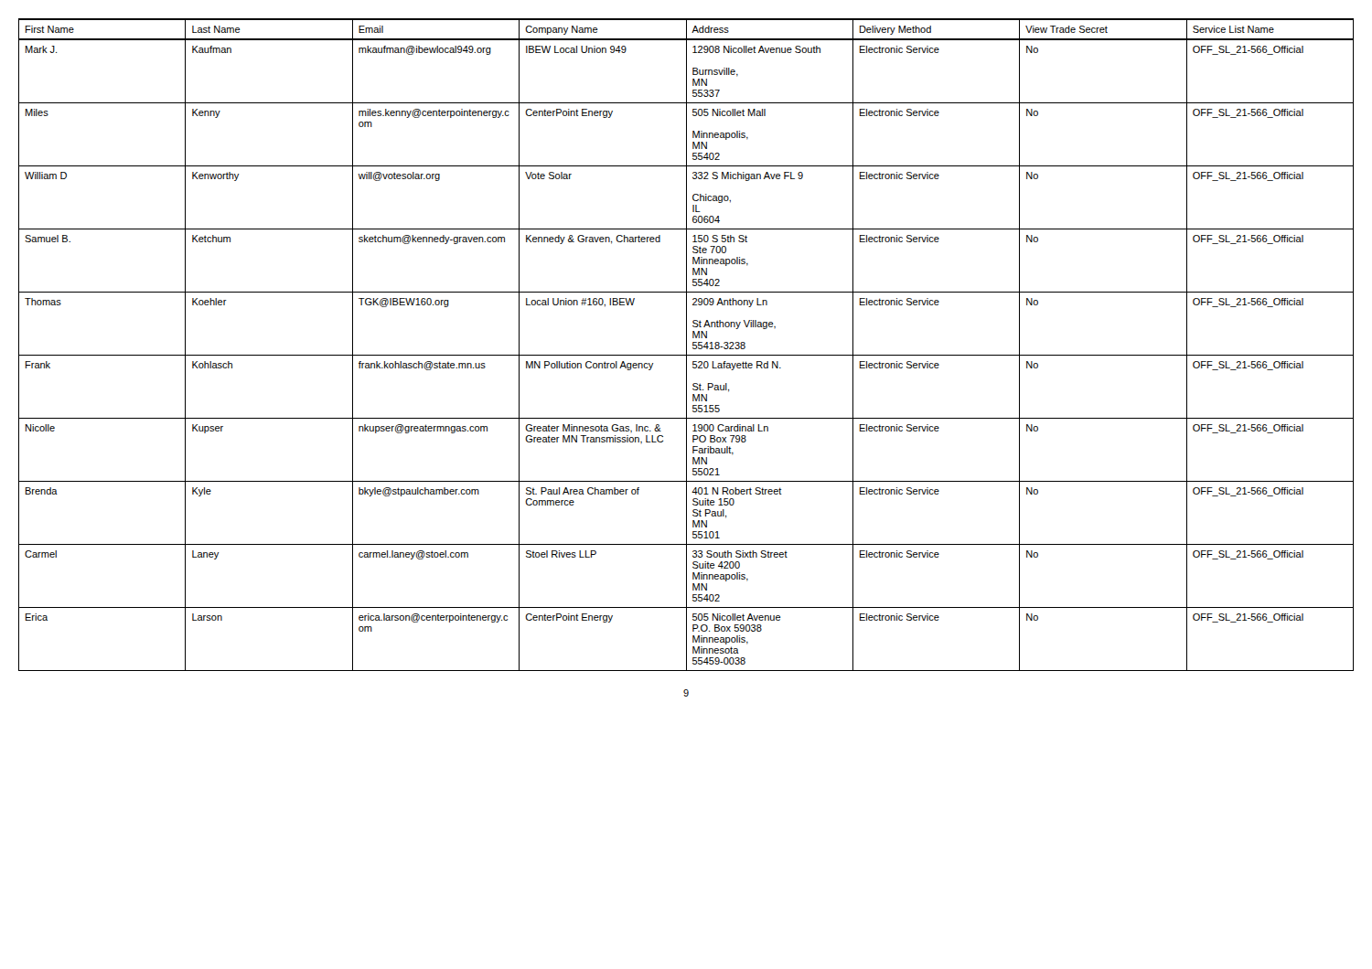| First Name | Last Name | Email | Company Name | Address | Delivery Method | View Trade Secret | Service List Name |
| --- | --- | --- | --- | --- | --- | --- | --- |
| Mark J. | Kaufman | mkaufman@ibewlocal949.org | IBEW Local Union 949 | 12908 Nicollet Avenue South Burnsville, MN 55337 | Electronic Service | No | OFF_SL_21-566_Official |
| Miles | Kenny | miles.kenny@centerpointenergy.com | CenterPoint Energy | 505 Nicollet Mall Minneapolis, MN 55402 | Electronic Service | No | OFF_SL_21-566_Official |
| William D | Kenworthy | will@votesolar.org | Vote Solar | 332 S Michigan Ave FL 9 Chicago, IL 60604 | Electronic Service | No | OFF_SL_21-566_Official |
| Samuel B. | Ketchum | sketchum@kennedy-graven.com | Kennedy & Graven, Chartered | 150 S 5th St Ste 700 Minneapolis, MN 55402 | Electronic Service | No | OFF_SL_21-566_Official |
| Thomas | Koehler | TGK@IBEW160.org | Local Union #160, IBEW | 2909 Anthony Ln St Anthony Village, MN 55418-3238 | Electronic Service | No | OFF_SL_21-566_Official |
| Frank | Kohlasch | frank.kohlasch@state.mn.us | MN Pollution Control Agency | 520 Lafayette Rd N. St. Paul, MN 55155 | Electronic Service | No | OFF_SL_21-566_Official |
| Nicolle | Kupser | nkupser@greatermngas.com | Greater Minnesota Gas, Inc. & Greater MN Transmission, LLC | 1900 Cardinal Ln PO Box 798 Faribault, MN 55021 | Electronic Service | No | OFF_SL_21-566_Official |
| Brenda | Kyle | bkyle@stpaulchamber.com | St. Paul Area Chamber of Commerce | 401 N Robert Street Suite 150 St Paul, MN 55101 | Electronic Service | No | OFF_SL_21-566_Official |
| Carmel | Laney | carmel.laney@stoel.com | Stoel Rives LLP | 33 South Sixth Street Suite 4200 Minneapolis, MN 55402 | Electronic Service | No | OFF_SL_21-566_Official |
| Erica | Larson | erica.larson@centerpointenergy.com | CenterPoint Energy | 505 Nicollet Avenue P.O. Box 59038 Minneapolis, Minnesota 55459-0038 | Electronic Service | No | OFF_SL_21-566_Official |
9